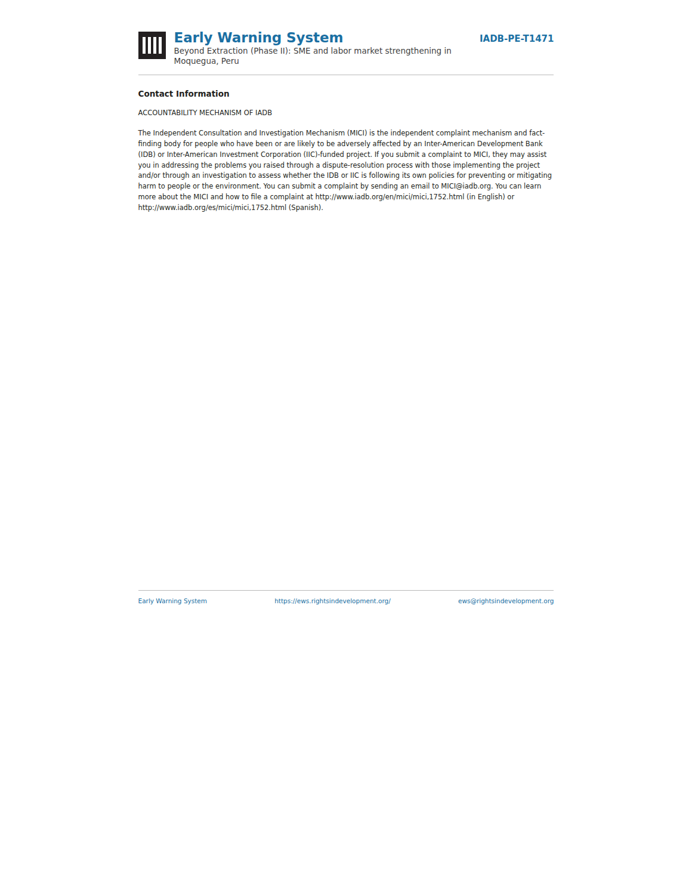Early Warning System
Beyond Extraction (Phase II): SME and labor market strengthening in Moquegua, Peru
IADB-PE-T1471
Contact Information
ACCOUNTABILITY MECHANISM OF IADB
The Independent Consultation and Investigation Mechanism (MICI) is the independent complaint mechanism and fact-finding body for people who have been or are likely to be adversely affected by an Inter-American Development Bank (IDB) or Inter-American Investment Corporation (IIC)-funded project. If you submit a complaint to MICI, they may assist you in addressing the problems you raised through a dispute-resolution process with those implementing the project and/or through an investigation to assess whether the IDB or IIC is following its own policies for preventing or mitigating harm to people or the environment. You can submit a complaint by sending an email to MICI@iadb.org. You can learn more about the MICI and how to file a complaint at http://www.iadb.org/en/mici/mici,1752.html (in English) or http://www.iadb.org/es/mici/mici,1752.html (Spanish).
Early Warning System
https://ews.rightsindevelopment.org/
ews@rightsindevelopment.org